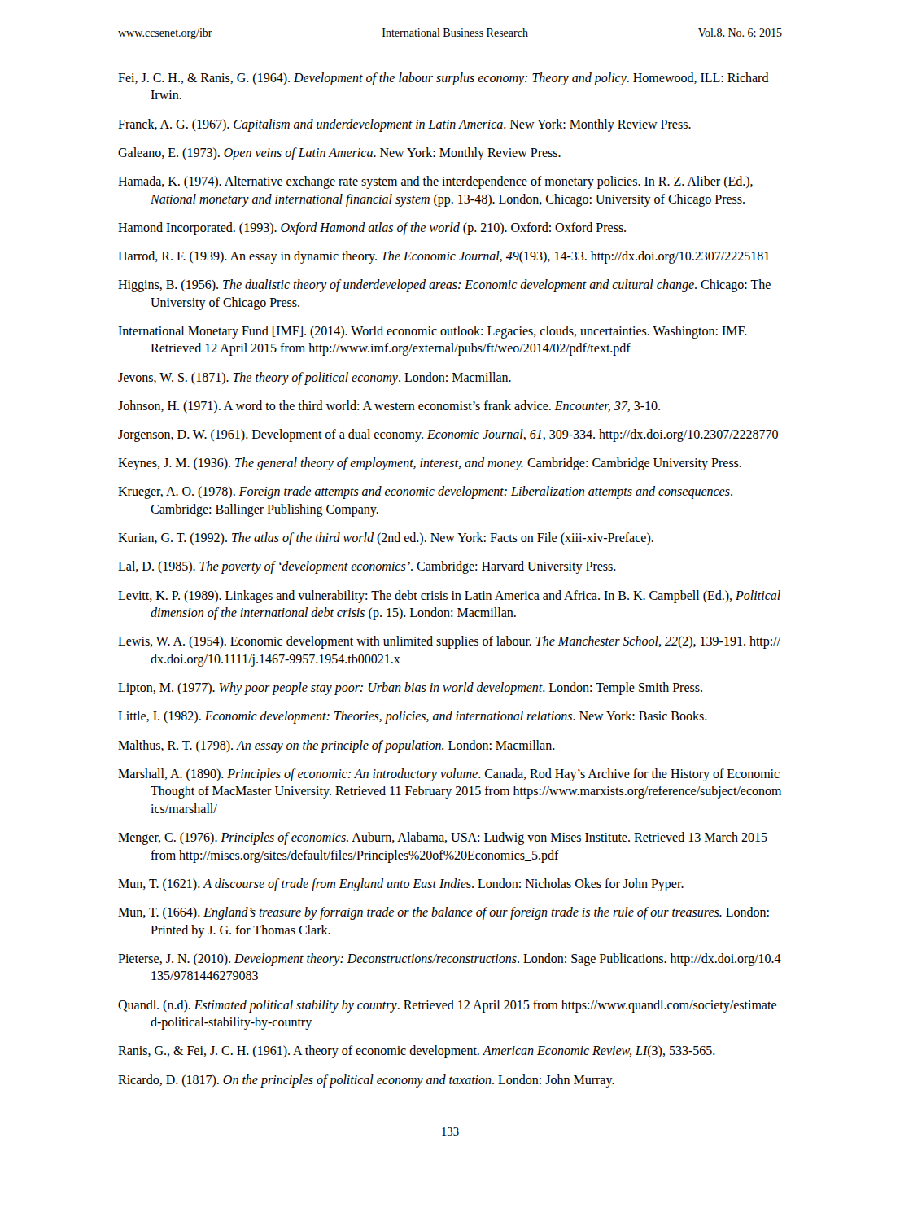www.ccsenet.org/ibr International Business Research Vol.8, No. 6; 2015
Fei, J. C. H., & Ranis, G. (1964). Development of the labour surplus economy: Theory and policy. Homewood, ILL: Richard Irwin.
Franck, A. G. (1967). Capitalism and underdevelopment in Latin America. New York: Monthly Review Press.
Galeano, E. (1973). Open veins of Latin America. New York: Monthly Review Press.
Hamada, K. (1974). Alternative exchange rate system and the interdependence of monetary policies. In R. Z. Aliber (Ed.), National monetary and international financial system (pp. 13-48). London, Chicago: University of Chicago Press.
Hamond Incorporated. (1993). Oxford Hamond atlas of the world (p. 210). Oxford: Oxford Press.
Harrod, R. F. (1939). An essay in dynamic theory. The Economic Journal, 49(193), 14-33. http://dx.doi.org/10.2307/2225181
Higgins, B. (1956). The dualistic theory of underdeveloped areas: Economic development and cultural change. Chicago: The University of Chicago Press.
International Monetary Fund [IMF]. (2014). World economic outlook: Legacies, clouds, uncertainties. Washington: IMF. Retrieved 12 April 2015 from http://www.imf.org/external/pubs/ft/weo/2014/02/pdf/text.pdf
Jevons, W. S. (1871). The theory of political economy. London: Macmillan.
Johnson, H. (1971). A word to the third world: A western economist’s frank advice. Encounter, 37, 3-10.
Jorgenson, D. W. (1961). Development of a dual economy. Economic Journal, 61, 309-334. http://dx.doi.org/10.2307/2228770
Keynes, J. M. (1936). The general theory of employment, interest, and money. Cambridge: Cambridge University Press.
Krueger, A. O. (1978). Foreign trade attempts and economic development: Liberalization attempts and consequences. Cambridge: Ballinger Publishing Company.
Kurian, G. T. (1992). The atlas of the third world (2nd ed.). New York: Facts on File (xiii-xiv-Preface).
Lal, D. (1985). The poverty of ‘development economics’. Cambridge: Harvard University Press.
Levitt, K. P. (1989). Linkages and vulnerability: The debt crisis in Latin America and Africa. In B. K. Campbell (Ed.), Political dimension of the international debt crisis (p. 15). London: Macmillan.
Lewis, W. A. (1954). Economic development with unlimited supplies of labour. The Manchester School, 22(2), 139-191. http://dx.doi.org/10.1111/j.1467-9957.1954.tb00021.x
Lipton, M. (1977). Why poor people stay poor: Urban bias in world development. London: Temple Smith Press.
Little, I. (1982). Economic development: Theories, policies, and international relations. New York: Basic Books.
Malthus, R. T. (1798). An essay on the principle of population. London: Macmillan.
Marshall, A. (1890). Principles of economic: An introductory volume. Canada, Rod Hay’s Archive for the History of Economic Thought of MacMaster University. Retrieved 11 February 2015 from https://www.marxists.org/reference/subject/economics/marshall/
Menger, C. (1976). Principles of economics. Auburn, Alabama, USA: Ludwig von Mises Institute. Retrieved 13 March 2015 from http://mises.org/sites/default/files/Principles%20of%20Economics_5.pdf
Mun, T. (1621). A discourse of trade from England unto East Indies. London: Nicholas Okes for John Pyper.
Mun, T. (1664). England’s treasure by forraign trade or the balance of our foreign trade is the rule of our treasures. London: Printed by J. G. for Thomas Clark.
Pieterse, J. N. (2010). Development theory: Deconstructions/reconstructions. London: Sage Publications. http://dx.doi.org/10.4135/9781446279083
Quandl. (n.d). Estimated political stability by country. Retrieved 12 April 2015 from https://www.quandl.com/society/estimated-political-stability-by-country
Ranis, G., & Fei, J. C. H. (1961). A theory of economic development. American Economic Review, LI(3), 533-565.
Ricardo, D. (1817). On the principles of political economy and taxation. London: John Murray.
133